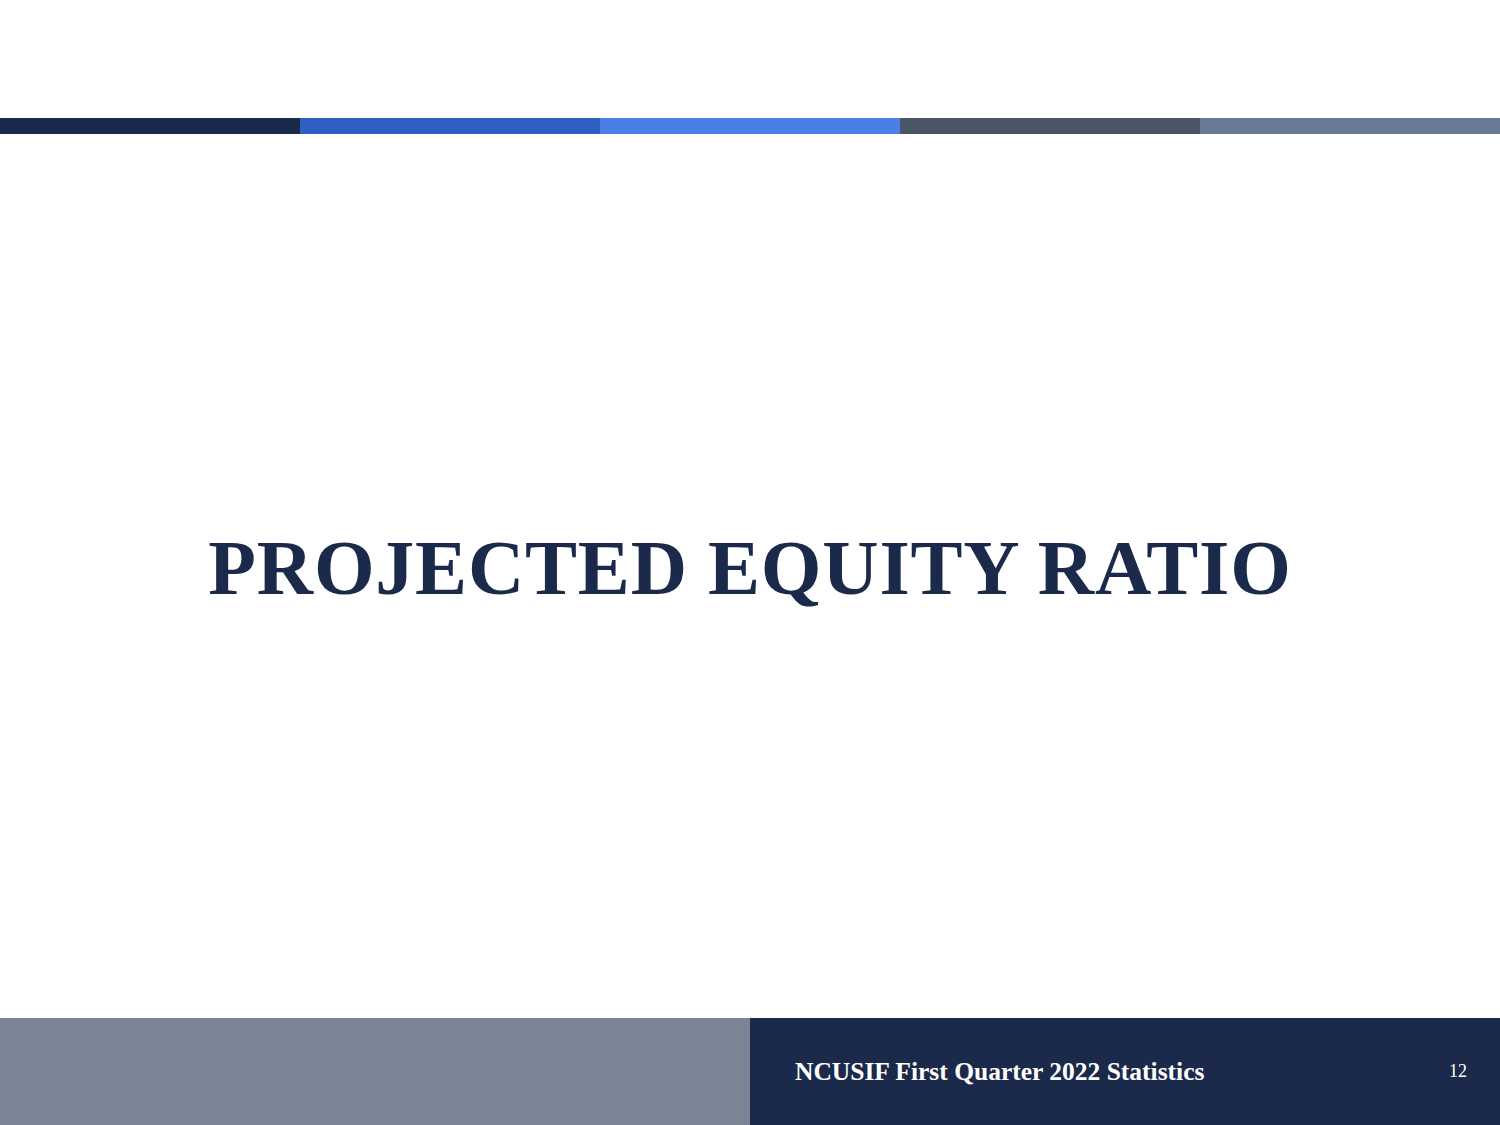PROJECTED EQUITY RATIO
NCUSIF First Quarter 2022 Statistics 12